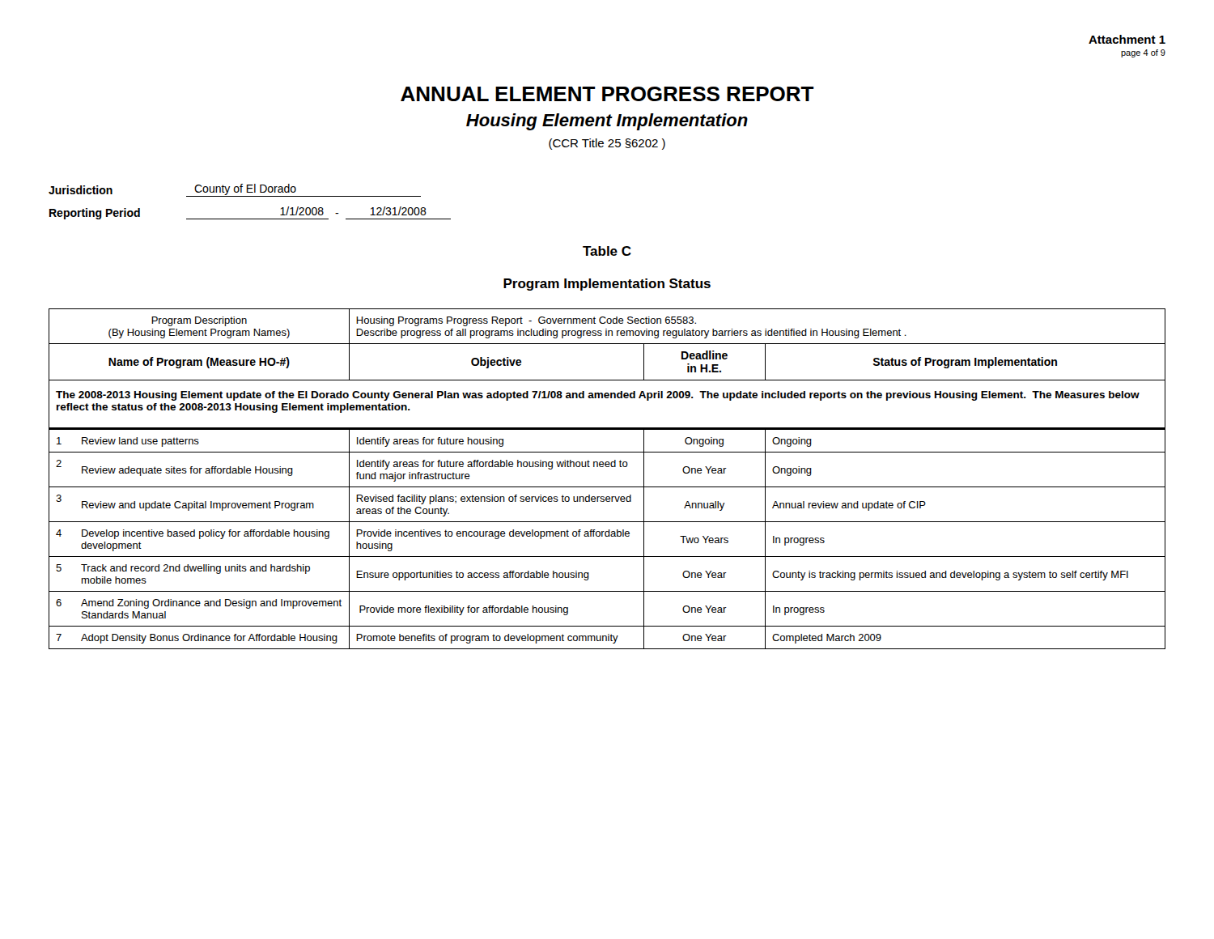Attachment 1
page 4 of 9
ANNUAL ELEMENT PROGRESS REPORT
Housing Element Implementation
(CCR Title 25 §6202 )
Jurisdiction
County of El Dorado
Reporting Period
1/1/2008
-
12/31/2008
Table C
Program Implementation Status
| Program Description (By Housing Element Program Names) | Housing Programs Progress Report - Government Code Section 65583. Describe progress of all programs including progress in removing regulatory barriers as identified in Housing Element . |
| Name of Program (Measure HO-#) | Objective | Deadline in H.E. | Status of Program Implementation |
| The 2008-2013 Housing Element update of the El Dorado County General Plan was adopted 7/1/08 and amended April 2009. The update included reports on the previous Housing Element. The Measures below reflect the status of the 2008-2013 Housing Element implementation. |
| 1 | Review land use patterns | Identify areas for future housing | Ongoing | Ongoing |
| 2 | Review adequate sites for affordable Housing | Identify areas for future affordable housing without need to fund major infrastructure | One Year | Ongoing |
| 3 | Review and update Capital Improvement Program | Revised facility plans; extension of services to underserved areas of the County. | Annually | Annual review and update of CIP |
| 4 | Develop incentive based policy for affordable housing development | Provide incentives to encourage development of affordable housing | Two Years | In progress |
| 5 | Track and record 2nd dwelling units and hardship mobile homes | Ensure opportunities to access affordable housing | One Year | County is tracking permits issued and developing a system to self certify MFI |
| 6 | Amend Zoning Ordinance and Design and Improvement Standards Manual | Provide more flexibility for affordable housing | One Year | In progress |
| 7 | Adopt Density Bonus Ordinance for Affordable Housing | Promote benefits of program to development community | One Year | Completed March 2009 |